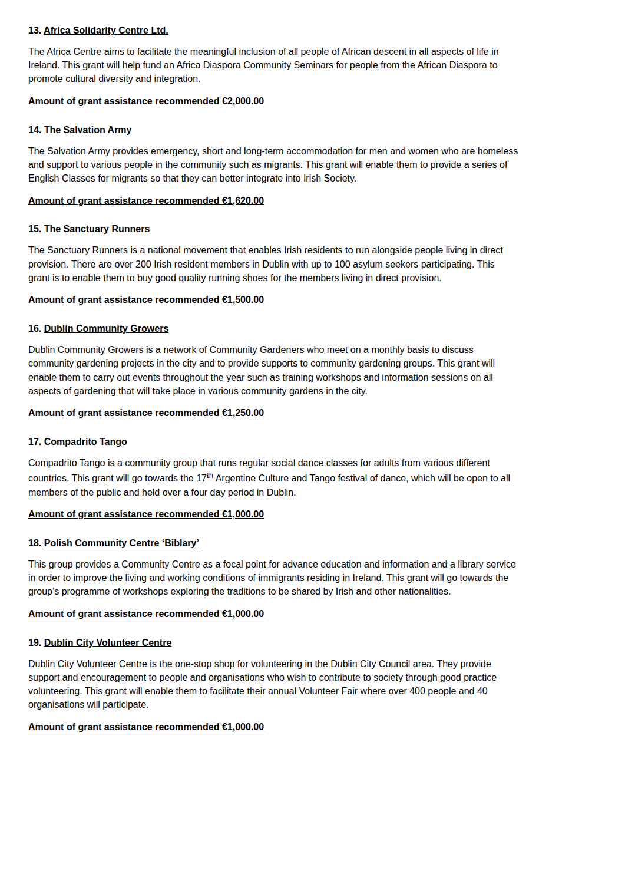13. Africa Solidarity Centre Ltd.
The Africa Centre aims to facilitate the meaningful inclusion of all people of African descent in all aspects of life in Ireland. This grant will help fund an Africa Diaspora Community Seminars for people from the African Diaspora to promote cultural diversity and integration.
Amount of grant assistance recommended €2,000.00
14. The Salvation Army
The Salvation Army provides emergency, short and long-term accommodation for men and women who are homeless and support to various people in the community such as migrants. This grant will enable them to provide a series of English Classes for migrants so that they can better integrate into Irish Society.
Amount of grant assistance recommended €1,620.00
15. The Sanctuary Runners
The Sanctuary Runners is a national movement that enables Irish residents to run alongside people living in direct provision. There are over 200 Irish resident members in Dublin with up to 100 asylum seekers participating. This grant is to enable them to buy good quality running shoes for the members living in direct provision.
Amount of grant assistance recommended €1,500.00
16. Dublin Community Growers
Dublin Community Growers is a network of Community Gardeners who meet on a monthly basis to discuss community gardening projects in the city and to provide supports to community gardening groups. This grant will enable them to carry out events throughout the year such as training workshops and information sessions on all aspects of gardening that will take place in various community gardens in the city.
Amount of grant assistance recommended €1,250.00
17. Compadrito Tango
Compadrito Tango is a community group that runs regular social dance classes for adults from various different countries. This grant will go towards the 17th Argentine Culture and Tango festival of dance, which will be open to all members of the public and held over a four day period in Dublin.
Amount of grant assistance recommended €1,000.00
18. Polish Community Centre ‘Biblary’
This group provides a Community Centre as a focal point for advance education and information and a library service in order to improve the living and working conditions of immigrants residing in Ireland. This grant will go towards the group’s programme of workshops exploring the traditions to be shared by Irish and other nationalities.
Amount of grant assistance recommended €1,000.00
19. Dublin City Volunteer Centre
Dublin City Volunteer Centre is the one-stop shop for volunteering in the Dublin City Council area. They provide support and encouragement to people and organisations who wish to contribute to society through good practice volunteering. This grant will enable them to facilitate their annual Volunteer Fair where over 400 people and 40 organisations will participate.
Amount of grant assistance recommended €1,000.00